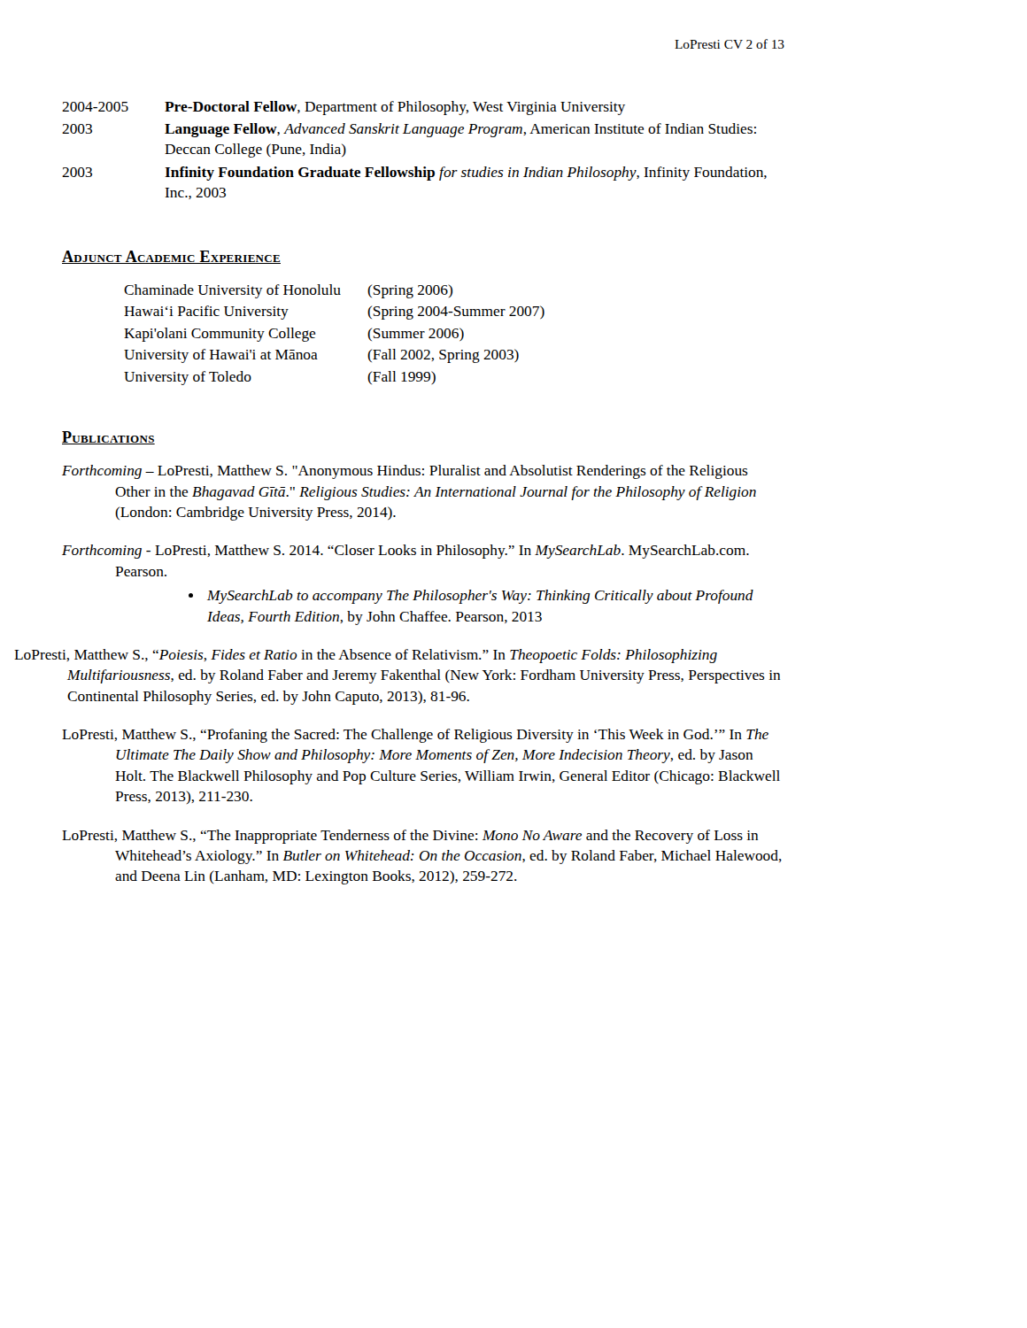LoPresti CV 2 of 13
| 2004-2005 | Pre-Doctoral Fellow , Department of Philosophy, West Virginia University |
| 2003 | Language Fellow , Advanced Sanskrit Language Program , American Institute of Indian Studies: Deccan College (Pune, India) |
| 2003 | Infinity Foundation Graduate Fellowship for studies in Indian Philosophy , Infinity Foundation, Inc., 2003 |
Adjunct Academic Experience
| Chaminade University of Honolulu | (Spring 2006) |
| Hawaiʻi Pacific University | (Spring 2004-Summer 2007) |
| Kapi'olani Community College | (Summer 2006) |
| University of Hawai'i at Mānoa | (Fall 2002, Spring 2003) |
| University of Toledo | (Fall 1999) |
Publications
Forthcoming – LoPresti, Matthew S. "Anonymous Hindus: Pluralist and Absolutist Renderings of the Religious Other in the Bhagavad Gītā." Religious Studies: An International Journal for the Philosophy of Religion (London: Cambridge University Press, 2014).
Forthcoming - LoPresti, Matthew S. 2014. “Closer Looks in Philosophy.” In MySearchLab. MySearchLab.com. Pearson.
MySearchLab to accompany The Philosopher's Way: Thinking Critically about Profound Ideas, Fourth Edition, by John Chaffee. Pearson, 2013
LoPresti, Matthew S., “Poiesis, Fides et Ratio in the Absence of Relativism.” In Theopoetic Folds: Philosophizing Multifariousness, ed. by Roland Faber and Jeremy Fakenthal (New York: Fordham University Press, Perspectives in Continental Philosophy Series, ed. by John Caputo, 2013), 81-96.
LoPresti, Matthew S., “Profaning the Sacred: The Challenge of Religious Diversity in ‘This Week in God.’” In The Ultimate The Daily Show and Philosophy: More Moments of Zen, More Indecision Theory, ed. by Jason Holt. The Blackwell Philosophy and Pop Culture Series, William Irwin, General Editor (Chicago: Blackwell Press, 2013), 211-230.
LoPresti, Matthew S., “The Inappropriate Tenderness of the Divine: Mono No Aware and the Recovery of Loss in Whitehead’s Axiology.” In Butler on Whitehead: On the Occasion, ed. by Roland Faber, Michael Halewood, and Deena Lin (Lanham, MD: Lexington Books, 2012), 259-272.